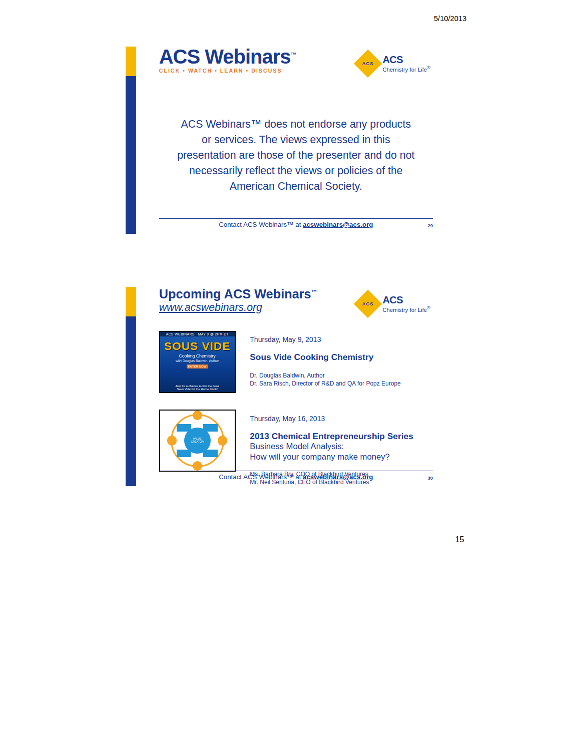5/10/2013
ACS ACS Chemistry for Life®
ACS Webinars™
CLICK • WATCH • LEARN • DISCUSS
ACS Webinars™ does not endorse any products or services. The views expressed in this presentation are those of the presenter and do not necessarily reflect the views or policies of the American Chemical Society.
Contact ACS Webinars™ at acswebinars@acs.org 29
ACS ACS Chemistry for Life®
Upcoming ACS Webinars™
www.acswebinars.org
ACS WEBINARS MAY 9 @ 2PM ET
SOUS VIDE
Cooking Chemistry
with Douglas Baldwin, Author
ENTER NOW
Join for a chance to win the book
Sous Vide for the Home Cook!
Thursday, May 9, 2013
Sous Vide Cooking Chemistry
Dr. Douglas Baldwin, Author
Dr. Sara Risch, Director of R&D and QA for Popz Europe
VALUE
CREATOR
Thursday, May 16, 2013
2013 Chemical Entrepreneurship Series
Business Model Analysis:
How will your company make money?
Ms. Barbara Bry, COO of Blackbird Ventures
Mr. Neil Senturia, CEO of Blackbird Ventures
Contact ACS Webinars™ at acswebinars@acs.org 30
15